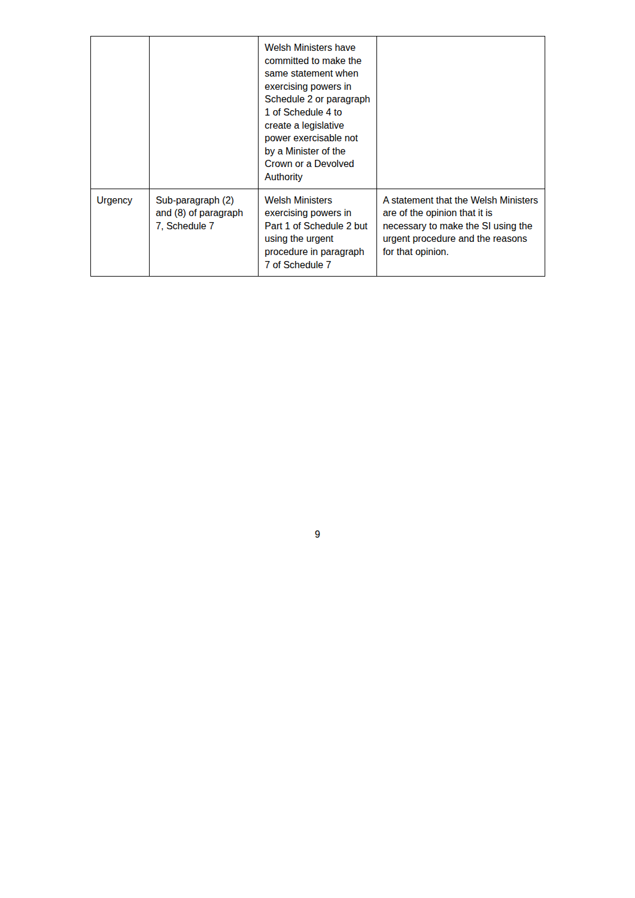| | | Welsh Ministers have committed to make the same statement when exercising powers in Schedule 2 or paragraph 1 of Schedule 4 to create a legislative power exercisable not by a Minister of the Crown or a Devolved Authority | |
| Urgency | Sub-paragraph (2) and (8) of paragraph 7, Schedule 7 | Welsh Ministers exercising powers in Part 1 of Schedule 2 but using the urgent procedure in paragraph 7 of Schedule 7 | A statement that the Welsh Ministers are of the opinion that it is necessary to make the SI using the urgent procedure and the reasons for that opinion. |
9